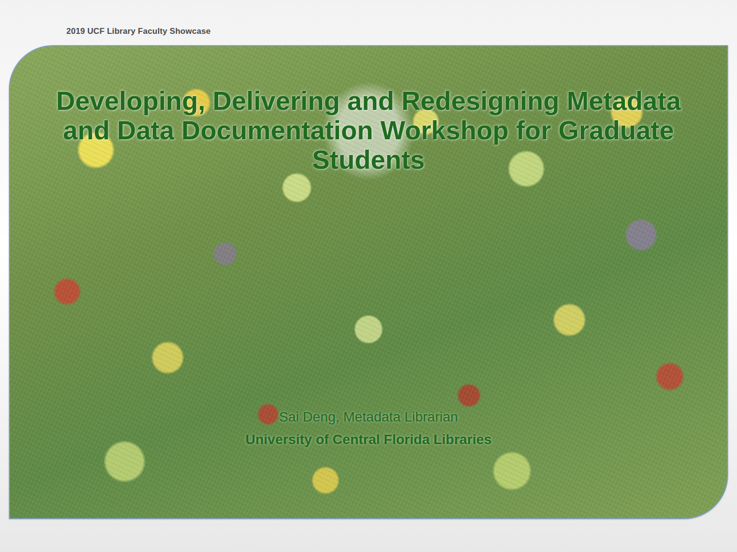2019 UCF Library Faculty Showcase
Developing, Delivering and Redesigning Metadata and Data Documentation Workshop for Graduate Students
Sai Deng, Metadata Librarian
University of Central Florida Libraries